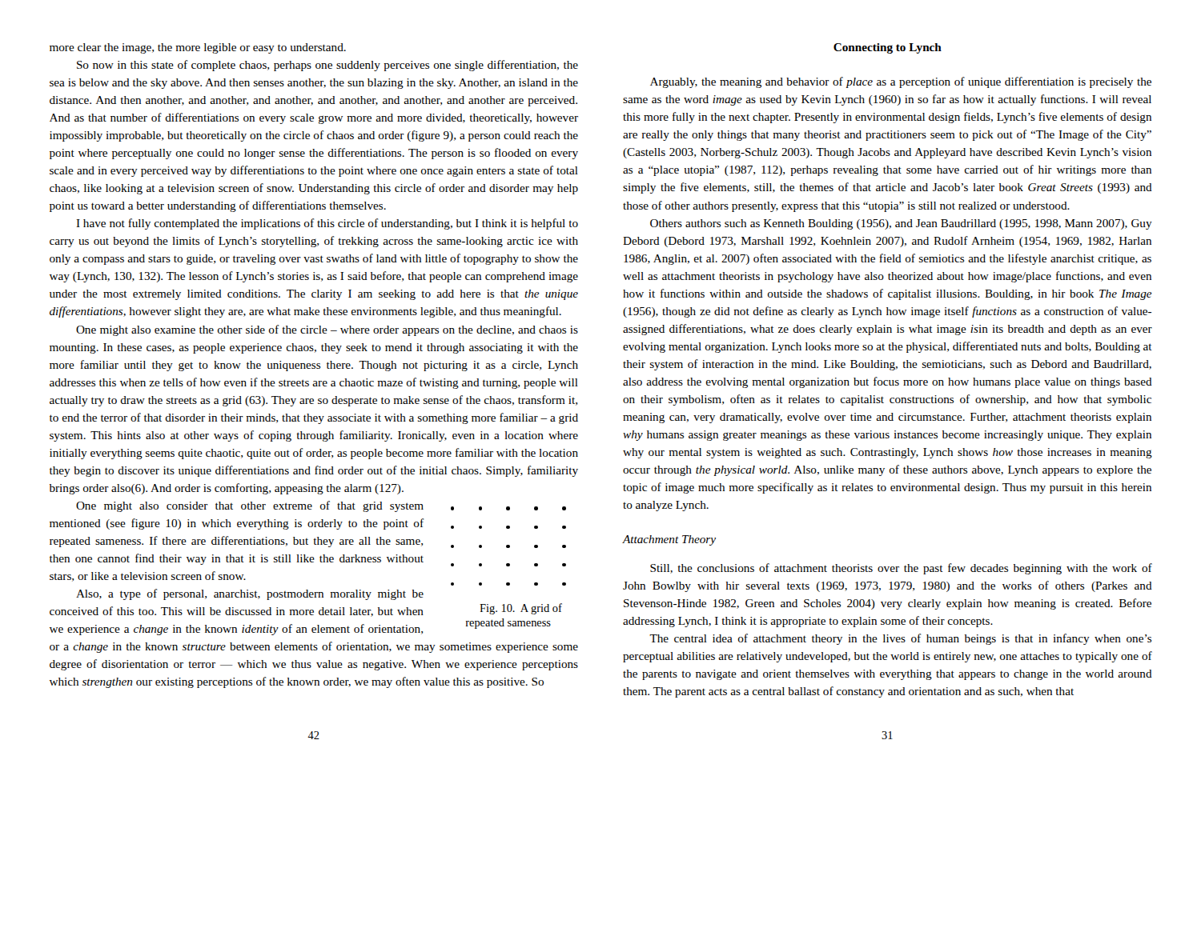more clear the image, the more legible or easy to understand.
So now in this state of complete chaos, perhaps one suddenly perceives one single differentiation, the sea is below and the sky above. And then senses another, the sun blazing in the sky. Another, an island in the distance. And then another, and another, and another, and another, and another, and another are perceived. And as that number of differentiations on every scale grow more and more divided, theoretically, however impossibly improbable, but theoretically on the circle of chaos and order (figure 9), a person could reach the point where perceptually one could no longer sense the differentiations. The person is so flooded on every scale and in every perceived way by differentiations to the point where one once again enters a state of total chaos, like looking at a television screen of snow. Understanding this circle of order and disorder may help point us toward a better understanding of differentiations themselves.
I have not fully contemplated the implications of this circle of understanding, but I think it is helpful to carry us out beyond the limits of Lynch’s storytelling, of trekking across the same-looking arctic ice with only a compass and stars to guide, or traveling over vast swaths of land with little of topography to show the way (Lynch, 130, 132). The lesson of Lynch’s stories is, as I said before, that people can comprehend image under the most extremely limited conditions. The clarity I am seeking to add here is that the unique differentiations, however slight they are, are what make these environments legible, and thus meaningful.
One might also examine the other side of the circle – where order appears on the decline, and chaos is mounting. In these cases, as people experience chaos, they seek to mend it through associating it with the more familiar until they get to know the uniqueness there. Though not picturing it as a circle, Lynch addresses this when ze tells of how even if the streets are a chaotic maze of twisting and turning, people will actually try to draw the streets as a grid (63). They are so desperate to make sense of the chaos, transform it, to end the terror of that disorder in their minds, that they associate it with a something more familiar – a grid system. This hints also at other ways of coping through familiarity. Ironically, even in a location where initially everything seems quite chaotic, quite out of order, as people become more familiar with the location they begin to discover its unique differentiations and find order out of the initial chaos. Simply, familiarity brings order also(6). And order is comforting, appeasing the alarm (127).
Fig. 10. A grid of repeated sameness
One might also consider that other extreme of that grid system mentioned (see figure 10) in which everything is orderly to the point of repeated sameness. If there are differentiations, but they are all the same, then one cannot find their way in that it is still like the darkness without stars, or like a television screen of snow.
Also, a type of personal, anarchist, postmodern morality might be conceived of this too. This will be discussed in more detail later, but when we experience a change in the known identity of an element of orientation, or a change in the known structure between elements of orientation, we may sometimes experience some degree of disorientation or terror — which we thus value as negative. When we experience perceptions which strengthen our existing perceptions of the known order, we may often value this as positive. So
42
Connecting to Lynch
Arguably, the meaning and behavior of place as a perception of unique differentiation is precisely the same as the word image as used by Kevin Lynch (1960) in so far as how it actually functions. I will reveal this more fully in the next chapter. Presently in environmental design fields, Lynch’s five elements of design are really the only things that many theorist and practitioners seem to pick out of “The Image of the City” (Castells 2003, Norberg-Schulz 2003). Though Jacobs and Appleyard have described Kevin Lynch’s vision as a “place utopia” (1987, 112), perhaps revealing that some have carried out of hir writings more than simply the five elements, still, the themes of that article and Jacob’s later book Great Streets (1993) and those of other authors presently, express that this “utopia” is still not realized or understood.
Others authors such as Kenneth Boulding (1956), and Jean Baudrillard (1995, 1998, Mann 2007), Guy Debord (Debord 1973, Marshall 1992, Koehnlein 2007), and Rudolf Arnheim (1954, 1969, 1982, Harlan 1986, Anglin, et al. 2007) often associated with the field of semiotics and the lifestyle anarchist critique, as well as attachment theorists in psychology have also theorized about how image/place functions, and even how it functions within and outside the shadows of capitalist illusions. Boulding, in hir book The Image (1956), though ze did not define as clearly as Lynch how image itself functions as a construction of value-assigned differentiations, what ze does clearly explain is what image isin its breadth and depth as an ever evolving mental organization. Lynch looks more so at the physical, differentiated nuts and bolts, Boulding at their system of interaction in the mind. Like Boulding, the semioticians, such as Debord and Baudrillard, also address the evolving mental organization but focus more on how humans place value on things based on their symbolism, often as it relates to capitalist constructions of ownership, and how that symbolic meaning can, very dramatically, evolve over time and circumstance. Further, attachment theorists explain why humans assign greater meanings as these various instances become increasingly unique. They explain why our mental system is weighted as such. Contrastingly, Lynch shows how those increases in meaning occur through the physical world. Also, unlike many of these authors above, Lynch appears to explore the topic of image much more specifically as it relates to environmental design. Thus my pursuit in this herein to analyze Lynch.
Attachment Theory
Still, the conclusions of attachment theorists over the past few decades beginning with the work of John Bowlby with hir several texts (1969, 1973, 1979, 1980) and the works of others (Parkes and Stevenson-Hinde 1982, Green and Scholes 2004) very clearly explain how meaning is created. Before addressing Lynch, I think it is appropriate to explain some of their concepts.
The central idea of attachment theory in the lives of human beings is that in infancy when one’s perceptual abilities are relatively undeveloped, but the world is entirely new, one attaches to typically one of the parents to navigate and orient themselves with everything that appears to change in the world around them. The parent acts as a central ballast of constancy and orientation and as such, when that
31